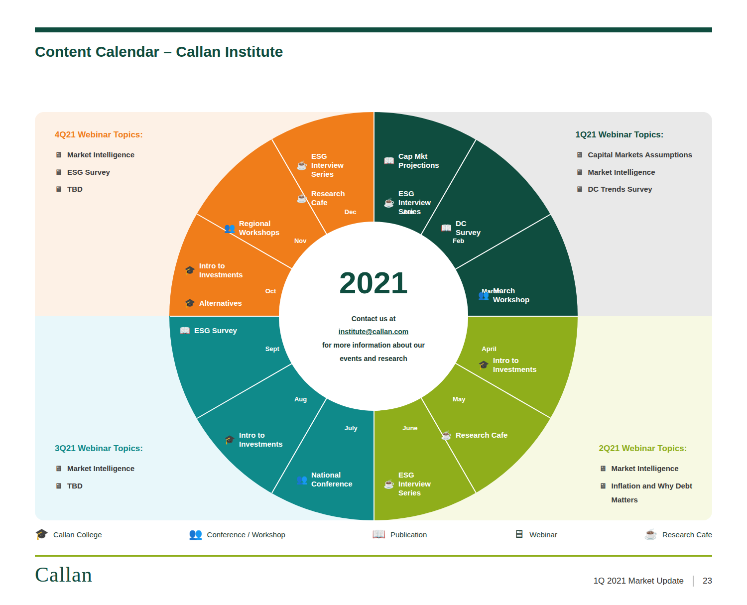Content Calendar – Callan Institute
2021
Contact us at
institute@callan.com
for more information about our
events and research
Jan
Feb
March
April
May
June
July
Aug
Sept
Oct
Nov
Dec
📖Cap Mkt
Projections
☕ESG
Interview
Series
📖DC
Survey
👥March
Workshop
🎓Intro to
Investments
☕Research Cafe
☕ESG
Interview
Series
👥National
Conference
🎓Intro to
Investments
📖ESG Survey
🎓Alternatives
🎓Intro to
Investments
👥Regional
Workshops
☕Research
Cafe
☕ESG
Interview
Series
4Q21 Webinar Topics:
🖥Market Intelligence
🖥ESG Survey
🖥TBD
1Q21 Webinar Topics:
🖥Capital Markets Assumptions
🖥Market Intelligence
🖥DC Trends Survey
3Q21 Webinar Topics:
🖥Market Intelligence
🖥TBD
2Q21 Webinar Topics:
🖥Market Intelligence
🖥Inflation and Why Debt
Matters
🎓Callan College
👥Conference / Workshop
📖Publication
🖥Webinar
☕Research Cafe
Callan
1Q 2021 Market Update 23